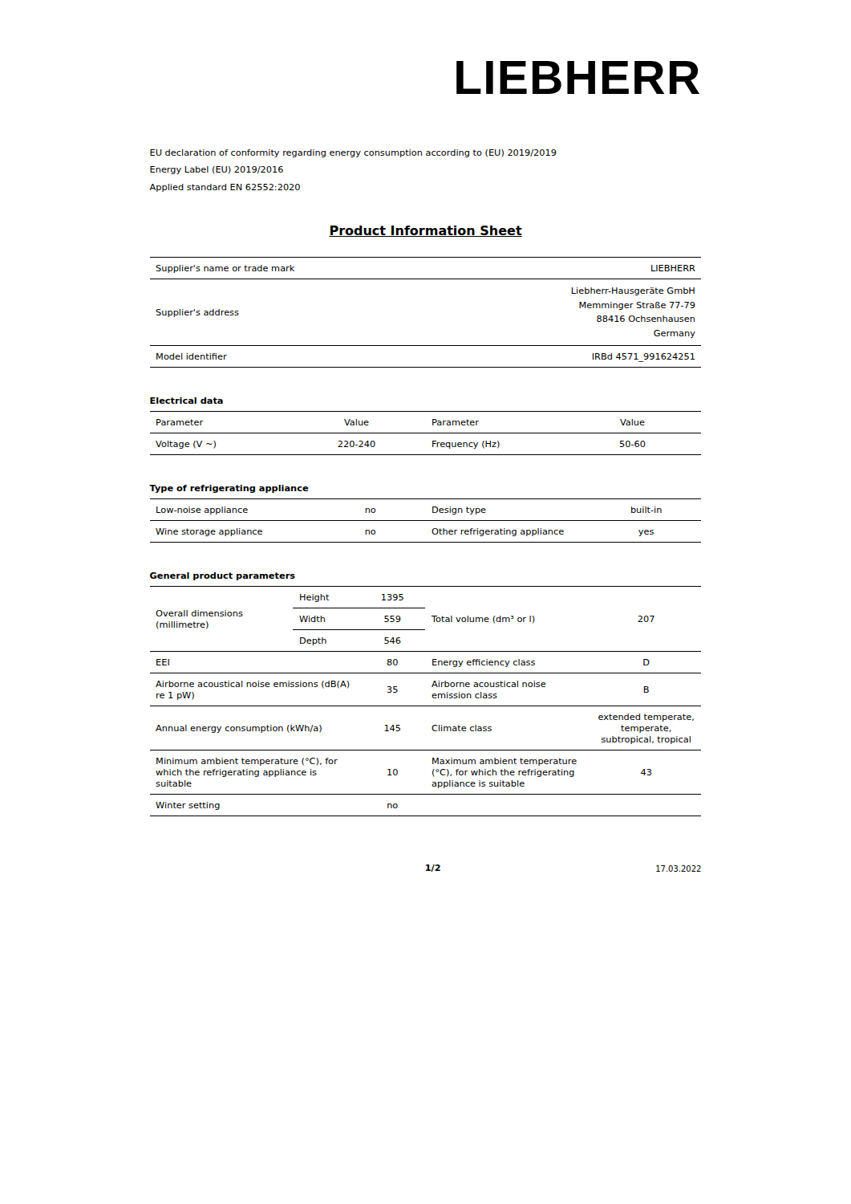LIEBHERR
EU declaration of conformity regarding energy consumption according to (EU) 2019/2019
Energy Label (EU) 2019/2016
Applied standard EN 62552:2020
Product Information Sheet
| Supplier's name or trade mark | LIEBHERR |
| Supplier's address | Liebherr-Hausgeräte GmbH Memminger Straße 77-79 88416 Ochsenhausen Germany |
| Model identifier | IRBd 4571_991624251 |
Electrical data
| Parameter | Value | Parameter | Value |
| Voltage (V ~) | 220-240 | Frequency (Hz) | 50-60 |
Type of refrigerating appliance
| Low-noise appliance | no | Design type | built-in |
| Wine storage appliance | no | Other refrigerating appliance | yes |
General product parameters
| Overall dimensions (millimetre) | Height | 1395 | Total volume (dm³ or l) | 207 |
| Width | 559 |
| Depth | 546 |
| EEI | 80 | Energy efficiency class | D |
| Airborne acoustical noise emissions (dB(A) re 1 pW) | 35 | Airborne acoustical noise emission class | B |
| Annual energy consumption (kWh/a) | 145 | Climate class | extended temperate, temperate, subtropical, tropical |
| Minimum ambient temperature (°C), for which the refrigerating appliance is suitable | 10 | Maximum ambient temperature (°C), for which the refrigerating appliance is suitable | 43 |
| Winter setting | no | | |
1/2
17.03.2022